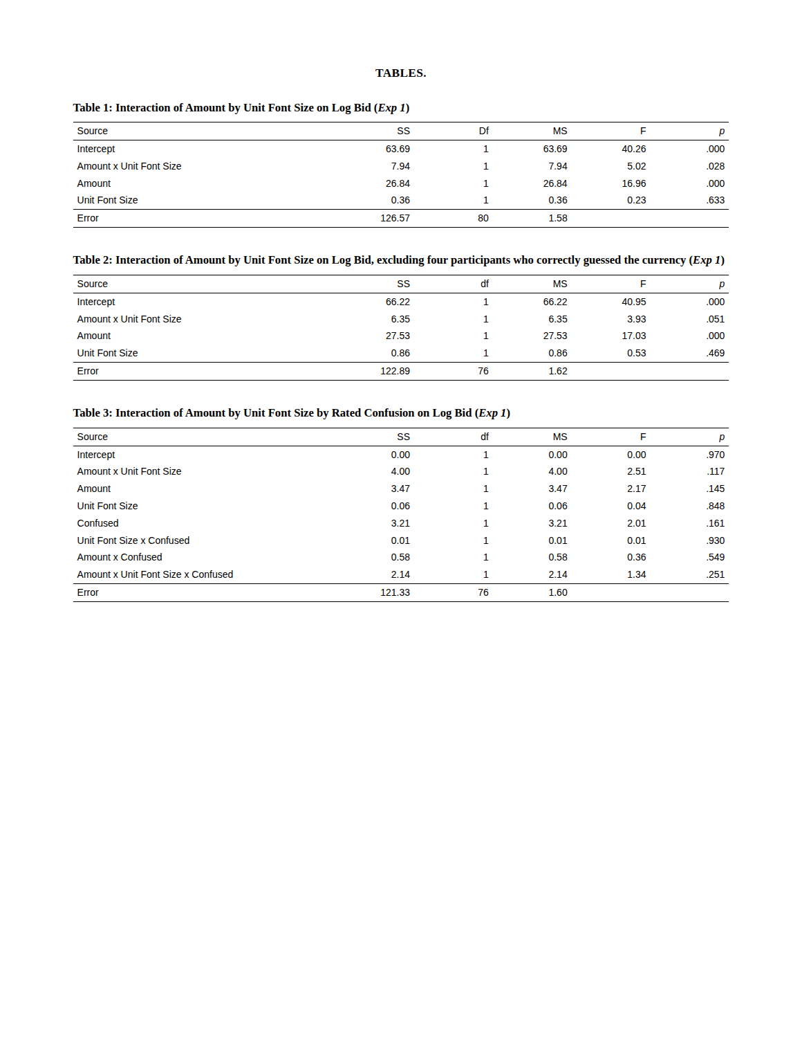TABLES.
Table 1: Interaction of Amount by Unit Font Size on Log Bid (Exp 1)
| Source | SS | Df | MS | F | p |
| --- | --- | --- | --- | --- | --- |
| Intercept | 63.69 | 1 | 63.69 | 40.26 | .000 |
| Amount x Unit Font Size | 7.94 | 1 | 7.94 | 5.02 | .028 |
| Amount | 26.84 | 1 | 26.84 | 16.96 | .000 |
| Unit Font Size | 0.36 | 1 | 0.36 | 0.23 | .633 |
| Error | 126.57 | 80 | 1.58 | | |
Table 2: Interaction of Amount by Unit Font Size on Log Bid, excluding four participants who correctly guessed the currency (Exp 1)
| Source | SS | df | MS | F | p |
| --- | --- | --- | --- | --- | --- |
| Intercept | 66.22 | 1 | 66.22 | 40.95 | .000 |
| Amount x Unit Font Size | 6.35 | 1 | 6.35 | 3.93 | .051 |
| Amount | 27.53 | 1 | 27.53 | 17.03 | .000 |
| Unit Font Size | 0.86 | 1 | 0.86 | 0.53 | .469 |
| Error | 122.89 | 76 | 1.62 | | |
Table 3: Interaction of Amount by Unit Font Size by Rated Confusion on Log Bid (Exp 1)
| Source | SS | df | MS | F | p |
| --- | --- | --- | --- | --- | --- |
| Intercept | 0.00 | 1 | 0.00 | 0.00 | .970 |
| Amount x Unit Font Size | 4.00 | 1 | 4.00 | 2.51 | .117 |
| Amount | 3.47 | 1 | 3.47 | 2.17 | .145 |
| Unit Font Size | 0.06 | 1 | 0.06 | 0.04 | .848 |
| Confused | 3.21 | 1 | 3.21 | 2.01 | .161 |
| Unit Font Size x Confused | 0.01 | 1 | 0.01 | 0.01 | .930 |
| Amount x Confused | 0.58 | 1 | 0.58 | 0.36 | .549 |
| Amount x Unit Font Size x Confused | 2.14 | 1 | 2.14 | 1.34 | .251 |
| Error | 121.33 | 76 | 1.60 | | |